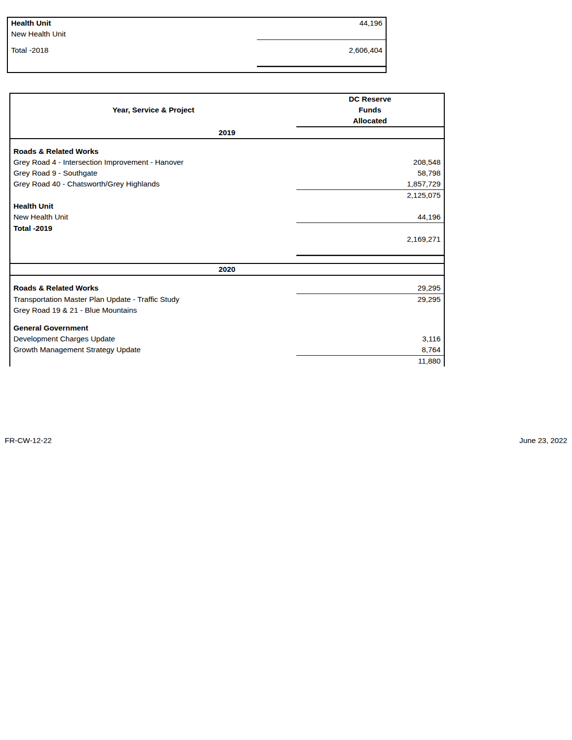| Health Unit | 44,196 |
| New Health Unit | |
| Total -2018 | 2,606,404 |
| Year, Service & Project | DC Reserve |
| --- | --- |
| Funds |
| Allocated |
| 2019 |
| Roads & Related Works | |
| Grey Road 4 - Intersection Improvement - Hanover | 208,548 |
| Grey Road 9 - Southgate | 58,798 |
| Grey Road 40 - Chatsworth/Grey Highlands | 1,857,729 |
| | 2,125,075 |
| Health Unit | |
| New Health Unit | 44,196 |
| Total -2019 | |
| | 2,169,271 |
| 2020 |
| Roads & Related Works | 29,295 |
| Transportation Master Plan Update - Traffic Study | 29,295 |
| Grey Road 19 & 21 - Blue Mountains | |
| General Government | |
| Development Charges Update | 3,116 |
| Growth Management Strategy Update | 8,764 |
| | 11,880 |
FR-CW-12-22 June 23, 2022